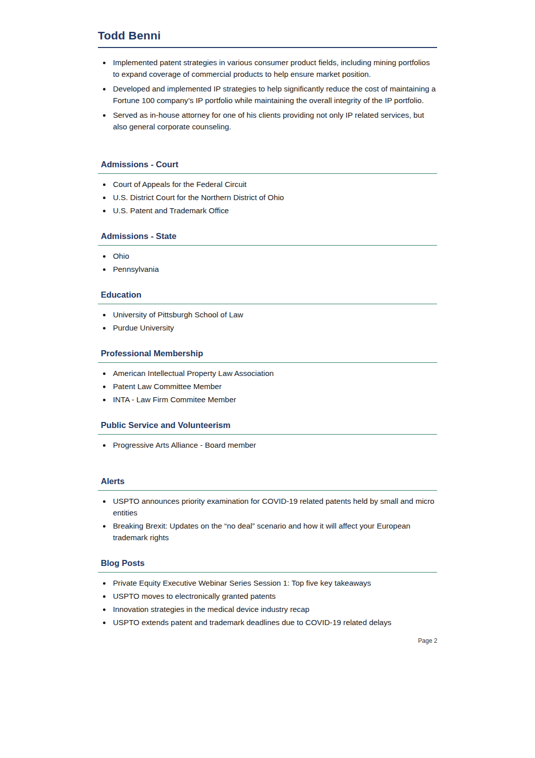Todd Benni
Implemented patent strategies in various consumer product fields, including mining portfolios to expand coverage of commercial products to help ensure market position.
Developed and implemented IP strategies to help significantly reduce the cost of maintaining a Fortune 100 company’s IP portfolio while maintaining the overall integrity of the IP portfolio.
Served as in-house attorney for one of his clients providing not only IP related services, but also general corporate counseling.
Admissions - Court
Court of Appeals for the Federal Circuit
U.S. District Court for the Northern District of Ohio
U.S. Patent and Trademark Office
Admissions - State
Ohio
Pennsylvania
Education
University of Pittsburgh School of Law
Purdue University
Professional Membership
American Intellectual Property Law Association
Patent Law Committee Member
INTA - Law Firm Commitee Member
Public Service and Volunteerism
Progressive Arts Alliance - Board member
Alerts
USPTO announces priority examination for COVID-19 related patents held by small and micro entities
Breaking Brexit: Updates on the “no deal” scenario and how it will affect your European trademark rights
Blog Posts
Private Equity Executive Webinar Series Session 1: Top five key takeaways
USPTO moves to electronically granted patents
Innovation strategies in the medical device industry recap
USPTO extends patent and trademark deadlines due to COVID-19 related delays
Page 2